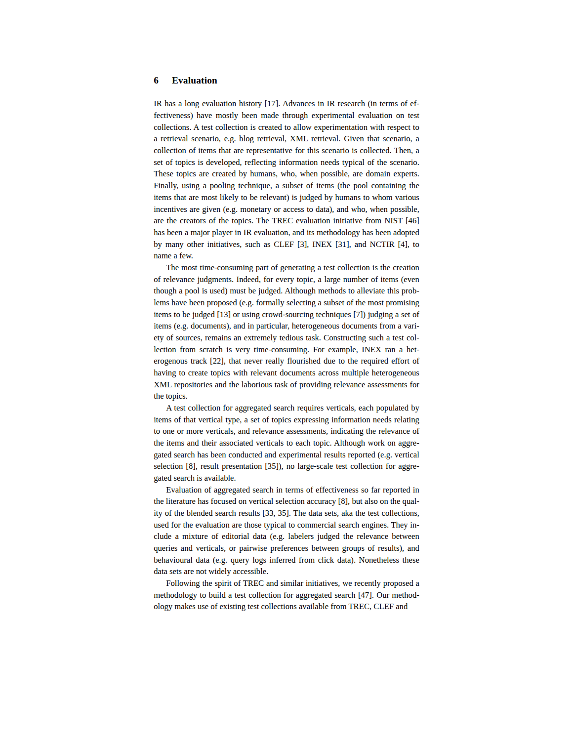6 Evaluation
IR has a long evaluation history [17]. Advances in IR research (in terms of effectiveness) have mostly been made through experimental evaluation on test collections. A test collection is created to allow experimentation with respect to a retrieval scenario, e.g. blog retrieval, XML retrieval. Given that scenario, a collection of items that are representative for this scenario is collected. Then, a set of topics is developed, reflecting information needs typical of the scenario. These topics are created by humans, who, when possible, are domain experts. Finally, using a pooling technique, a subset of items (the pool containing the items that are most likely to be relevant) is judged by humans to whom various incentives are given (e.g. monetary or access to data), and who, when possible, are the creators of the topics. The TREC evaluation initiative from NIST [46] has been a major player in IR evaluation, and its methodology has been adopted by many other initiatives, such as CLEF [3], INEX [31], and NCTIR [4], to name a few.
The most time-consuming part of generating a test collection is the creation of relevance judgments. Indeed, for every topic, a large number of items (even though a pool is used) must be judged. Although methods to alleviate this problems have been proposed (e.g. formally selecting a subset of the most promising items to be judged [13] or using crowd-sourcing techniques [7]) judging a set of items (e.g. documents), and in particular, heterogeneous documents from a variety of sources, remains an extremely tedious task. Constructing such a test collection from scratch is very time-consuming. For example, INEX ran a heterogenous track [22], that never really flourished due to the required effort of having to create topics with relevant documents across multiple heterogeneous XML repositories and the laborious task of providing relevance assessments for the topics.
A test collection for aggregated search requires verticals, each populated by items of that vertical type, a set of topics expressing information needs relating to one or more verticals, and relevance assessments, indicating the relevance of the items and their associated verticals to each topic. Although work on aggregated search has been conducted and experimental results reported (e.g. vertical selection [8], result presentation [35]), no large-scale test collection for aggregated search is available.
Evaluation of aggregated search in terms of effectiveness so far reported in the literature has focused on vertical selection accuracy [8], but also on the quality of the blended search results [33, 35]. The data sets, aka the test collections, used for the evaluation are those typical to commercial search engines. They include a mixture of editorial data (e.g. labelers judged the relevance between queries and verticals, or pairwise preferences between groups of results), and behavioural data (e.g. query logs inferred from click data). Nonetheless these data sets are not widely accessible.
Following the spirit of TREC and similar initiatives, we recently proposed a methodology to build a test collection for aggregated search [47]. Our methodology makes use of existing test collections available from TREC, CLEF and